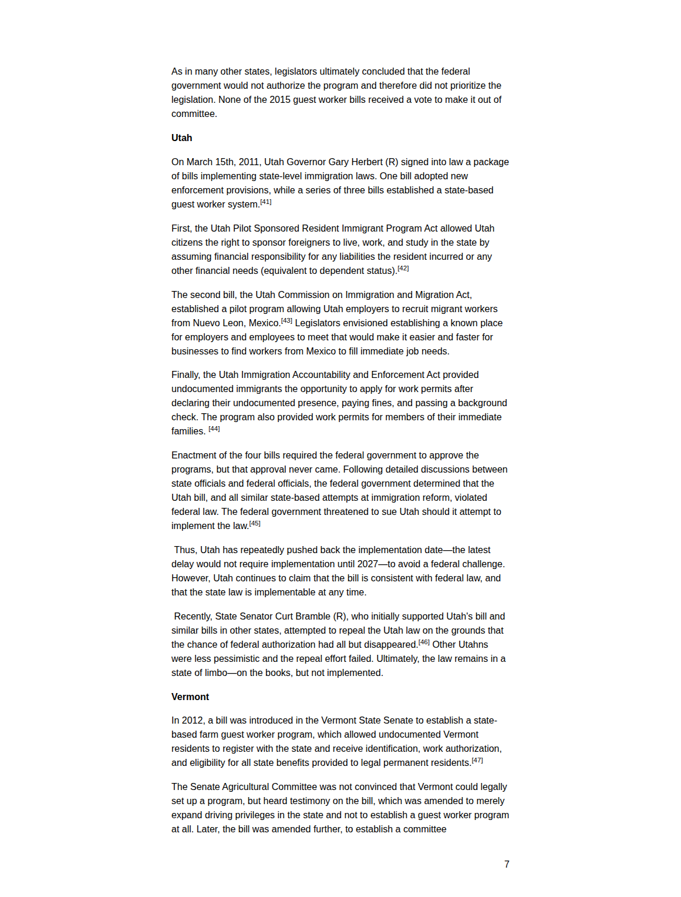As in many other states, legislators ultimately concluded that the federal government would not authorize the program and therefore did not prioritize the legislation. None of the 2015 guest worker bills received a vote to make it out of committee.
Utah
On March 15th, 2011, Utah Governor Gary Herbert (R) signed into law a package of bills implementing state-level immigration laws. One bill adopted new enforcement provisions, while a series of three bills established a state-based guest worker system.[41]
First, the Utah Pilot Sponsored Resident Immigrant Program Act allowed Utah citizens the right to sponsor foreigners to live, work, and study in the state by assuming financial responsibility for any liabilities the resident incurred or any other financial needs (equivalent to dependent status).[42]
The second bill, the Utah Commission on Immigration and Migration Act, established a pilot program allowing Utah employers to recruit migrant workers from Nuevo Leon, Mexico.[43] Legislators envisioned establishing a known place for employers and employees to meet that would make it easier and faster for businesses to find workers from Mexico to fill immediate job needs.
Finally, the Utah Immigration Accountability and Enforcement Act provided undocumented immigrants the opportunity to apply for work permits after declaring their undocumented presence, paying fines, and passing a background check. The program also provided work permits for members of their immediate families. [44]
Enactment of the four bills required the federal government to approve the programs, but that approval never came. Following detailed discussions between state officials and federal officials, the federal government determined that the Utah bill, and all similar state-based attempts at immigration reform, violated federal law. The federal government threatened to sue Utah should it attempt to implement the law.[45]
Thus, Utah has repeatedly pushed back the implementation date—the latest delay would not require implementation until 2027—to avoid a federal challenge. However, Utah continues to claim that the bill is consistent with federal law, and that the state law is implementable at any time.
Recently, State Senator Curt Bramble (R), who initially supported Utah's bill and similar bills in other states, attempted to repeal the Utah law on the grounds that the chance of federal authorization had all but disappeared.[46] Other Utahns were less pessimistic and the repeal effort failed. Ultimately, the law remains in a state of limbo—on the books, but not implemented.
Vermont
In 2012, a bill was introduced in the Vermont State Senate to establish a state-based farm guest worker program, which allowed undocumented Vermont residents to register with the state and receive identification, work authorization, and eligibility for all state benefits provided to legal permanent residents.[47]
The Senate Agricultural Committee was not convinced that Vermont could legally set up a program, but heard testimony on the bill, which was amended to merely expand driving privileges in the state and not to establish a guest worker program at all. Later, the bill was amended further, to establish a committee
7